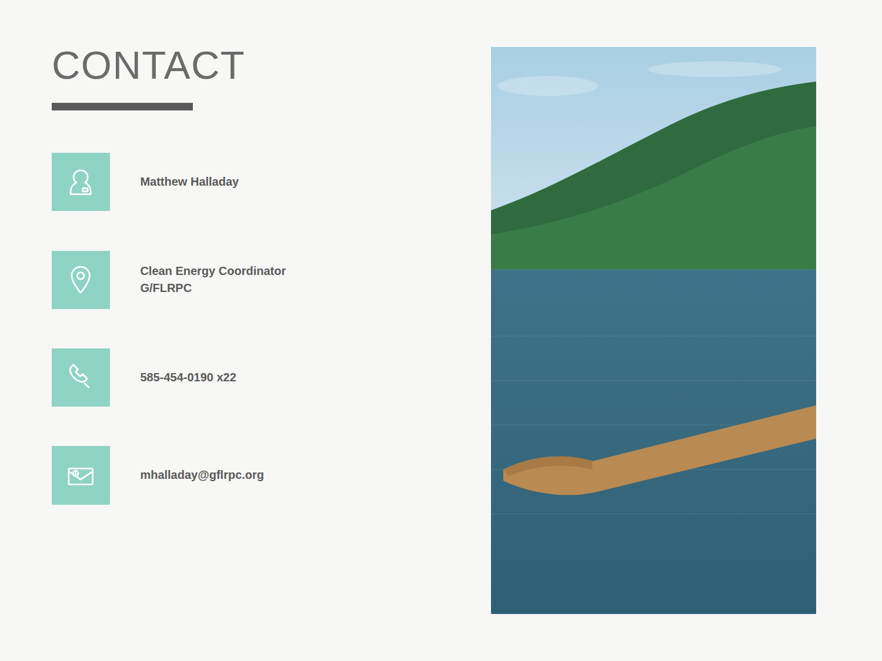CONTACT
Matthew Halladay
Clean Energy Coordinator
G/FLRPC
585-454-0190 x22
mhalladay@gflrpc.org